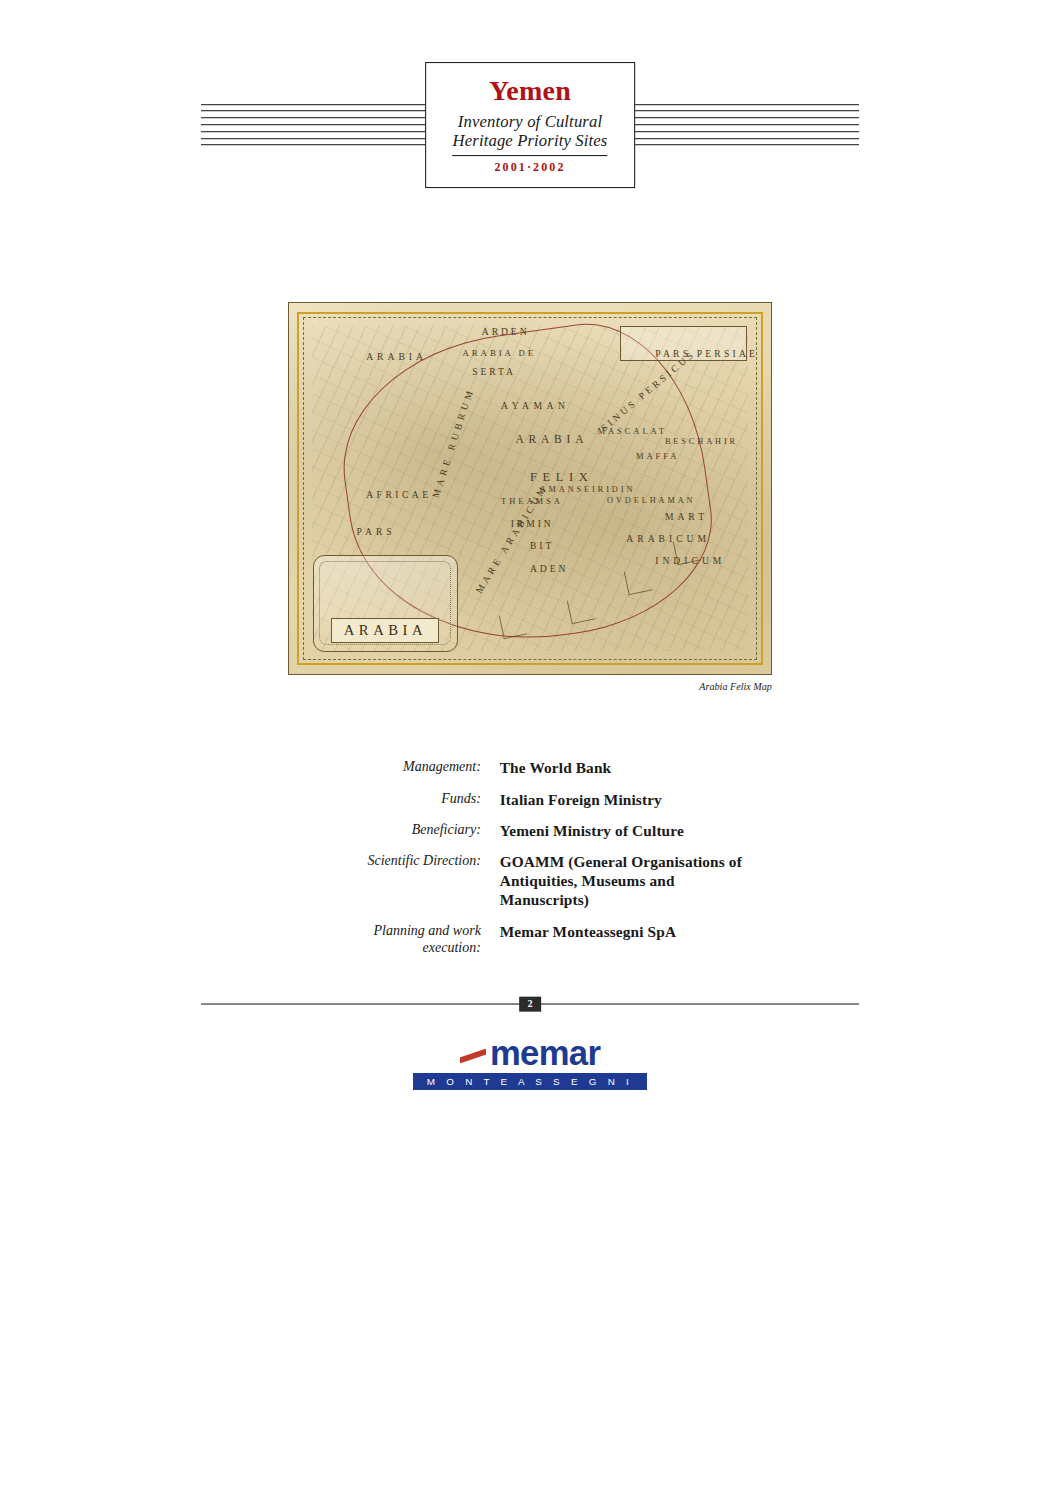Yemen
Inventory of Cultural
Heritage Priority Sites
2001·2002
Arabia Arden Arabia de Serta Ayaman Arabia Felix Irmin Bit Aden Mare Rubrum Mare Arabicum Sinus Persicus Pars Persiae Mart Arabicum Indicum Africae Pars Mascalat Maffa Beschahir Theamsa Ovdelhaman Amanseiridin
ARABIA
Arabia Felix Map
| Management: | The World Bank |
| Funds: | Italian Foreign Ministry |
| Beneficiary: | Yemeni Ministry of Culture |
| Scientific Direction: | GOAMM (General Organisations of Antiquities, Museums and Manuscripts) |
| Planning and work execution: | Memar Monteassegni SpA |
2
memar
M O N T E A S S E G N I